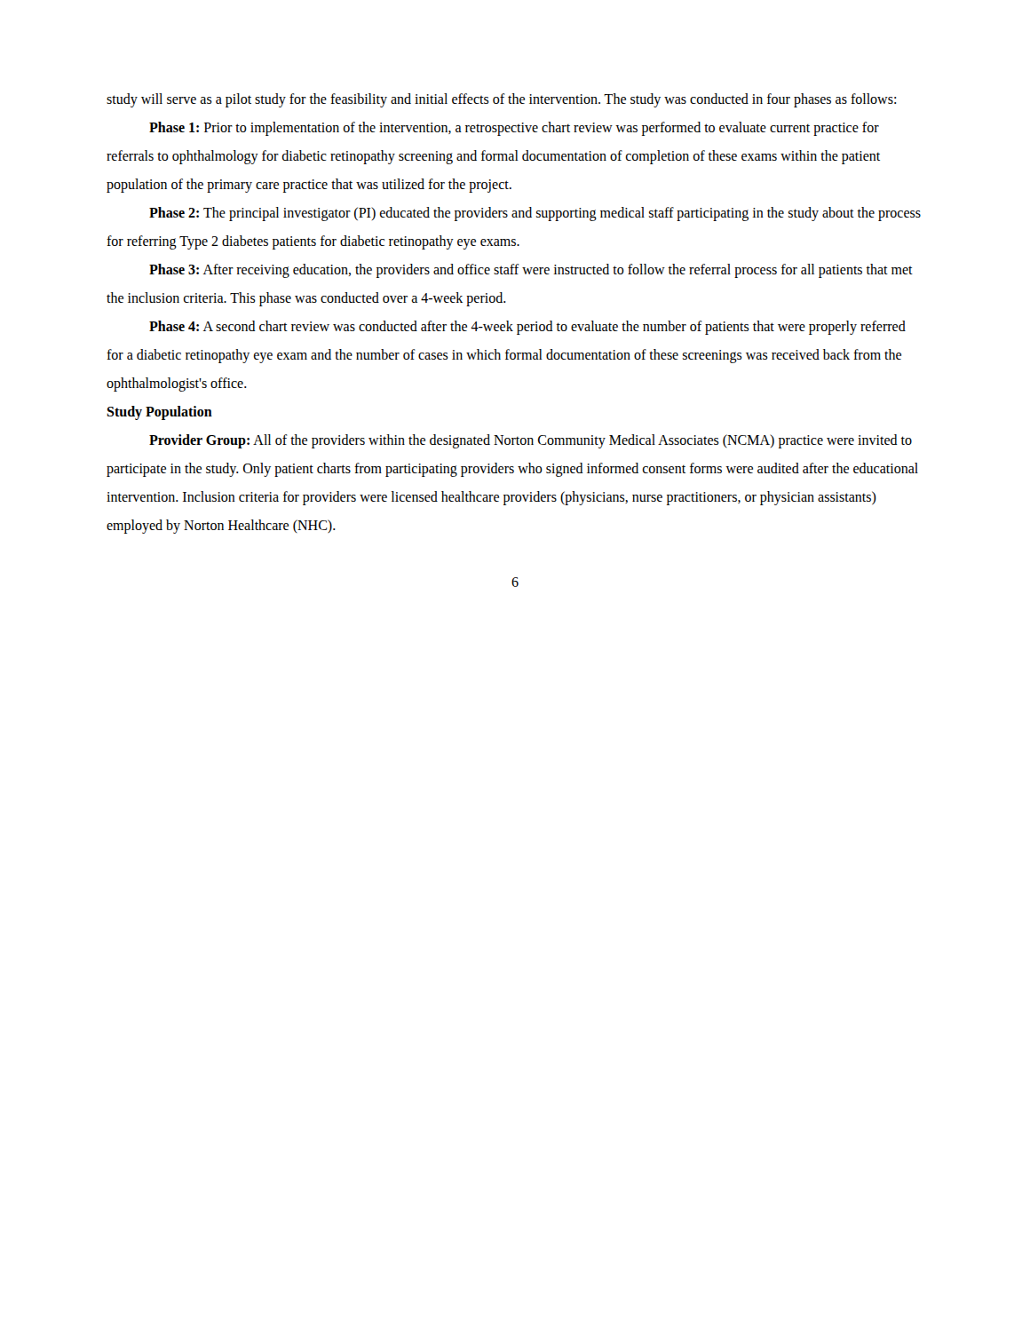study will serve as a pilot study for the feasibility and initial effects of the intervention. The study was conducted in four phases as follows:
Phase 1: Prior to implementation of the intervention, a retrospective chart review was performed to evaluate current practice for referrals to ophthalmology for diabetic retinopathy screening and formal documentation of completion of these exams within the patient population of the primary care practice that was utilized for the project.
Phase 2: The principal investigator (PI) educated the providers and supporting medical staff participating in the study about the process for referring Type 2 diabetes patients for diabetic retinopathy eye exams.
Phase 3: After receiving education, the providers and office staff were instructed to follow the referral process for all patients that met the inclusion criteria. This phase was conducted over a 4-week period.
Phase 4: A second chart review was conducted after the 4-week period to evaluate the number of patients that were properly referred for a diabetic retinopathy eye exam and the number of cases in which formal documentation of these screenings was received back from the ophthalmologist's office.
Study Population
Provider Group: All of the providers within the designated Norton Community Medical Associates (NCMA) practice were invited to participate in the study. Only patient charts from participating providers who signed informed consent forms were audited after the educational intervention. Inclusion criteria for providers were licensed healthcare providers (physicians, nurse practitioners, or physician assistants) employed by Norton Healthcare (NHC).
6